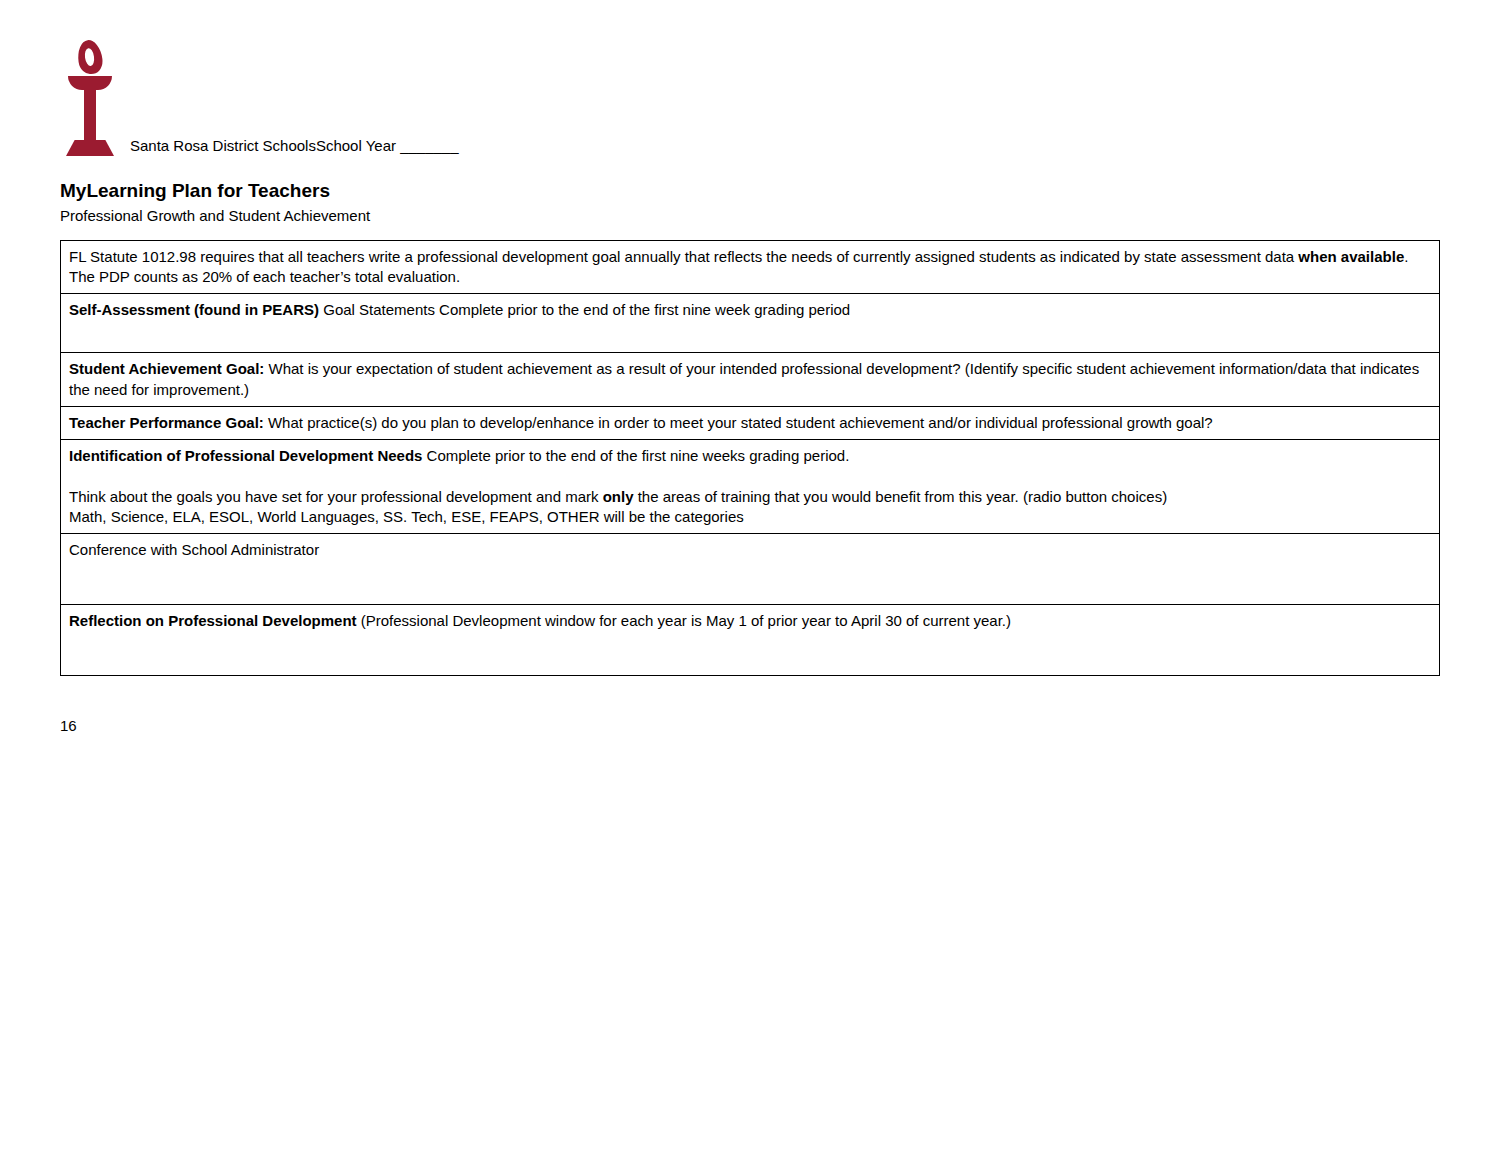Santa Rosa District SchoolsSchool Year _______
MyLearning Plan for Teachers
Professional Growth and Student Achievement
| FL Statute 1012.98 requires that all teachers write a professional development goal annually that reflects the needs of currently assigned students as indicated by state assessment data when available . The PDP counts as 20% of each teacher’s total evaluation. |
| Self-Assessment (found in PEARS) Goal Statements Complete prior to the end of the first nine week grading period |
| Student Achievement Goal: What is your expectation of student achievement as a result of your intended professional development? (Identify specific student achievement information/data that indicates the need for improvement.) |
| Teacher Performance Goal: What practice(s) do you plan to develop/enhance in order to meet your stated student achievement and/or individual professional growth goal? |
| Identification of Professional Development Needs Complete prior to the end of the first nine weeks grading period. Think about the goals you have set for your professional development and mark only the areas of training that you would benefit from this year. (radio button choices) Math, Science, ELA, ESOL, World Languages, SS. Tech, ESE, FEAPS, OTHER will be the categories |
| Conference with School Administrator |
| Reflection on Professional Development (Professional Devleopment window for each year is May 1 of prior year to April 30 of current year.) |
16